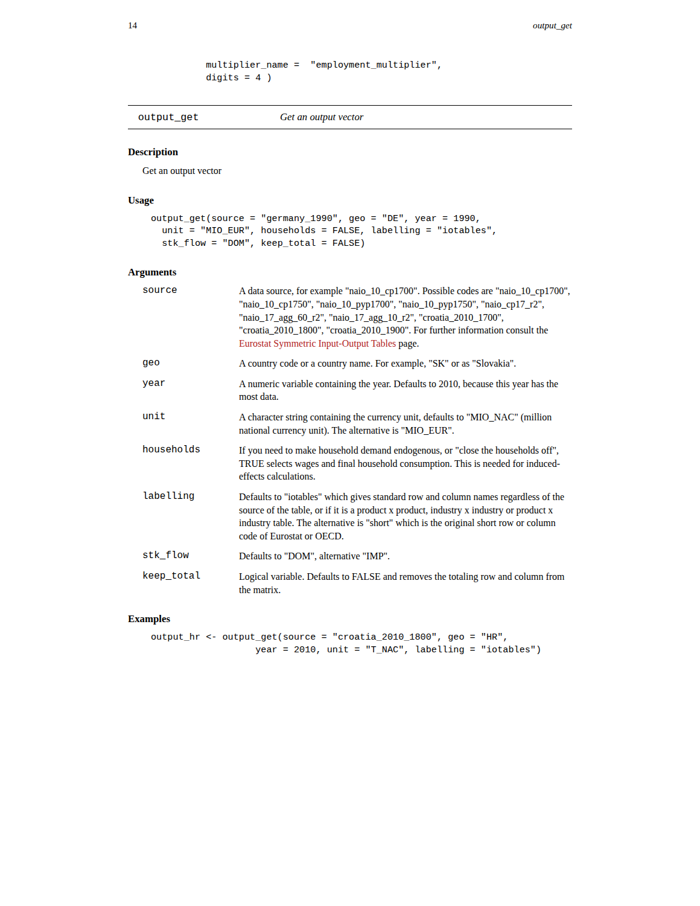14 output_get
          multiplier_name =  "employment_multiplier",
          digits = 4 )
output_get Get an output vector
Description
Get an output vector
Usage
output_get(source = "germany_1990", geo = "DE", year = 1990,
  unit = "MIO_EUR", households = FALSE, labelling = "iotables",
  stk_flow = "DOM", keep_total = FALSE)
Arguments
source
A data source, for example "naio_10_cp1700". Possible codes are "naio_10_cp1700", "naio_10_cp1750", "naio_10_pyp1700", "naio_10_pyp1750", "naio_cp17_r2", "naio_17_agg_60_r2", "naio_17_agg_10_r2", "croatia_2010_1700", "croatia_2010_1800", "croatia_2010_1900". For further information consult the Eurostat Symmetric Input-Output Tables page.
geo
A country code or a country name. For example, "SK" or as "Slovakia".
year
A numeric variable containing the year. Defaults to 2010, because this year has the most data.
unit
A character string containing the currency unit, defaults to "MIO_NAC" (million national currency unit). The alternative is "MIO_EUR".
households
If you need to make household demand endogenous, or "close the households off", TRUE selects wages and final household consumption. This is needed for induced-effects calculations.
labelling
Defaults to "iotables" which gives standard row and column names regardless of the source of the table, or if it is a product x product, industry x industry or product x industry table. The alternative is "short" which is the original short row or column code of Eurostat or OECD.
stk_flow
Defaults to "DOM", alternative "IMP".
keep_total
Logical variable. Defaults to FALSE and removes the totaling row and column from the matrix.
Examples
output_hr <- output_get(source = "croatia_2010_1800", geo = "HR",
                   year = 2010, unit = "T_NAC", labelling = "iotables")